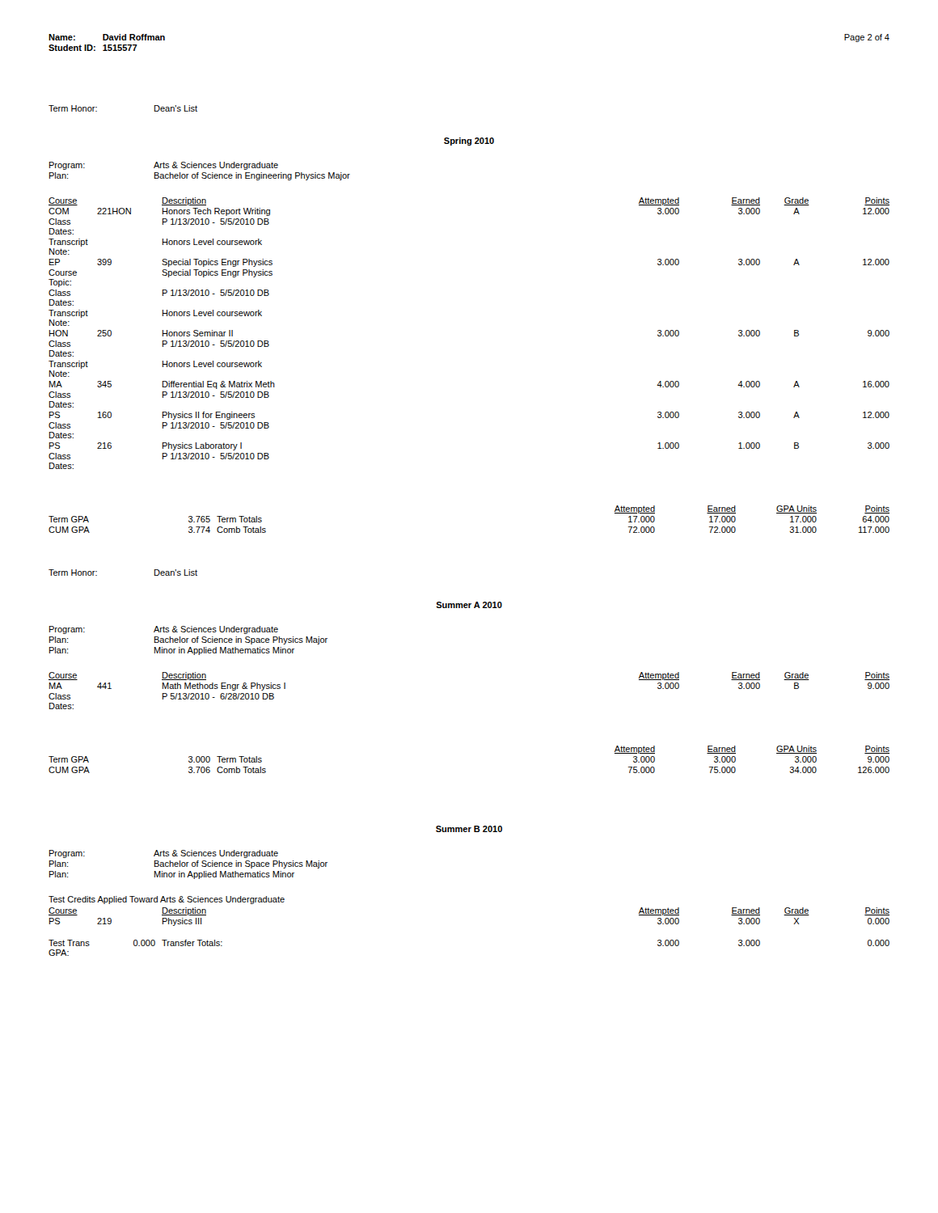| Name: | David Roffman |
| Student ID: | 1515577 |
Page 2 of 4
| Term Honor: | Dean's List |
Spring 2010
| Program: | Arts & Sciences Undergraduate |
| Plan: | Bachelor of Science in Engineering Physics Major |
| Course | | Description | Attempted | Earned | Grade | Points |
| COM | 221HON | Honors Tech Report Writing | 3.000 | 3.000 | A | 12.000 |
| Class Dates: | | P 1/13/2010 - 5/5/2010 DB | | | | |
| Transcript Note: | | Honors Level coursework | | | | |
| EP | 399 | Special Topics Engr Physics | 3.000 | 3.000 | A | 12.000 |
| Course Topic: | | Special Topics Engr Physics | | | | |
| Class Dates: | | P 1/13/2010 - 5/5/2010 DB | | | | |
| Transcript Note: | | Honors Level coursework | | | | |
| HON | 250 | Honors Seminar II | 3.000 | 3.000 | B | 9.000 |
| Class Dates: | | P 1/13/2010 - 5/5/2010 DB | | | | |
| Transcript Note: | | Honors Level coursework | | | | |
| MA | 345 | Differential Eq & Matrix Meth | 4.000 | 4.000 | A | 16.000 |
| Class Dates: | | P 1/13/2010 - 5/5/2010 DB | | | | |
| PS | 160 | Physics II for Engineers | 3.000 | 3.000 | A | 12.000 |
| Class Dates: | | P 1/13/2010 - 5/5/2010 DB | | | | |
| PS | 216 | Physics Laboratory I | 1.000 | 1.000 | B | 3.000 |
| Class Dates: | | P 1/13/2010 - 5/5/2010 DB | | | | |
| | | | Attempted | Earned | GPA Units | Points |
| Term GPA | 3.765 | Term Totals | 17.000 | 17.000 | 17.000 | 64.000 |
| CUM GPA | 3.774 | Comb Totals | 72.000 | 72.000 | 31.000 | 117.000 |
| Term Honor: | Dean's List |
Summer A 2010
| Program: | Arts & Sciences Undergraduate |
| Plan: | Bachelor of Science in Space Physics Major |
| Plan: | Minor in Applied Mathematics Minor |
| Course | | Description | Attempted | Earned | Grade | Points |
| MA | 441 | Math Methods Engr & Physics I | 3.000 | 3.000 | B | 9.000 |
| Class Dates: | | P 5/13/2010 - 6/28/2010 DB | | | | |
| | | | Attempted | Earned | GPA Units | Points |
| Term GPA | 3.000 | Term Totals | 3.000 | 3.000 | 3.000 | 9.000 |
| CUM GPA | 3.706 | Comb Totals | 75.000 | 75.000 | 34.000 | 126.000 |
Summer B 2010
| Program: | Arts & Sciences Undergraduate |
| Plan: | Bachelor of Science in Space Physics Major |
| Plan: | Minor in Applied Mathematics Minor |
Test Credits Applied Toward Arts & Sciences Undergraduate
| Course | | Description | Attempted | Earned | Grade | Points |
| PS | 219 | Physics III | 3.000 | 3.000 | X | 0.000 |
| Test Trans GPA: | 0.000 | Transfer Totals: | 3.000 | 3.000 | | 0.000 |